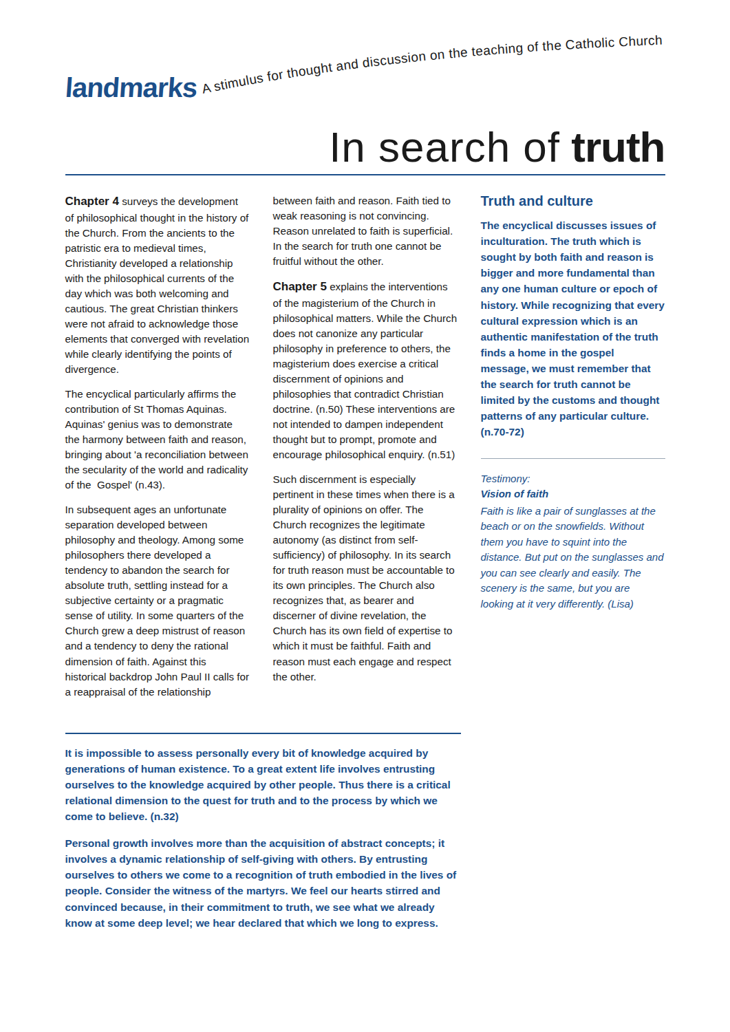landmarks
A stimulus for thought and discussion on the teaching of the Catholic Church
In search of truth
Chapter 4 surveys the development of philosophical thought in the history of the Church. From the ancients to the patristic era to medieval times, Christianity developed a relationship with the philosophical currents of the day which was both welcoming and cautious. The great Christian thinkers were not afraid to acknowledge those elements that converged with revelation while clearly identifying the points of divergence.
The encyclical particularly affirms the contribution of St Thomas Aquinas. Aquinas' genius was to demonstrate the harmony between faith and reason, bringing about 'a reconciliation between the secularity of the world and radicality of the Gospel' (n.43).
In subsequent ages an unfortunate separation developed between philosophy and theology. Among some philosophers there developed a tendency to abandon the search for absolute truth, settling instead for a subjective certainty or a pragmatic sense of utility. In some quarters of the Church grew a deep mistrust of reason and a tendency to deny the rational dimension of faith. Against this historical backdrop John Paul II calls for a reappraisal of the relationship
between faith and reason. Faith tied to weak reasoning is not convincing. Reason unrelated to faith is superficial. In the search for truth one cannot be fruitful without the other.
Chapter 5 explains the interventions of the magisterium of the Church in philosophical matters. While the Church does not canonize any particular philosophy in preference to others, the magisterium does exercise a critical discernment of opinions and philosophies that contradict Christian doctrine. (n.50) These interventions are not intended to dampen independent thought but to prompt, promote and encourage philosophical enquiry. (n.51)
Such discernment is especially pertinent in these times when there is a plurality of opinions on offer. The Church recognizes the legitimate autonomy (as distinct from self-sufficiency) of philosophy. In its search for truth reason must be accountable to its own principles. The Church also recognizes that, as bearer and discerner of divine revelation, the Church has its own field of expertise to which it must be faithful. Faith and reason must each engage and respect the other.
Truth and culture
The encyclical discusses issues of inculturation. The truth which is sought by both faith and reason is bigger and more fundamental than any one human culture or epoch of history. While recognizing that every cultural expression which is an authentic manifestation of the truth finds a home in the gospel message, we must remember that the search for truth cannot be limited by the customs and thought patterns of any particular culture. (n.70-72)
Testimony: Vision of faith Faith is like a pair of sunglasses at the beach or on the snowfields. Without them you have to squint into the distance. But put on the sunglasses and you can see clearly and easily. The scenery is the same, but you are looking at it very differently. (Lisa)
It is impossible to assess personally every bit of knowledge acquired by generations of human existence. To a great extent life involves entrusting ourselves to the knowledge acquired by other people. Thus there is a critical relational dimension to the quest for truth and to the process by which we come to believe. (n.32)
Personal growth involves more than the acquisition of abstract concepts; it involves a dynamic relationship of self-giving with others. By entrusting ourselves to others we come to a recognition of truth embodied in the lives of people. Consider the witness of the martyrs. We feel our hearts stirred and convinced because, in their commitment to truth, we see what we already know at some deep level; we hear declared that which we long to express.